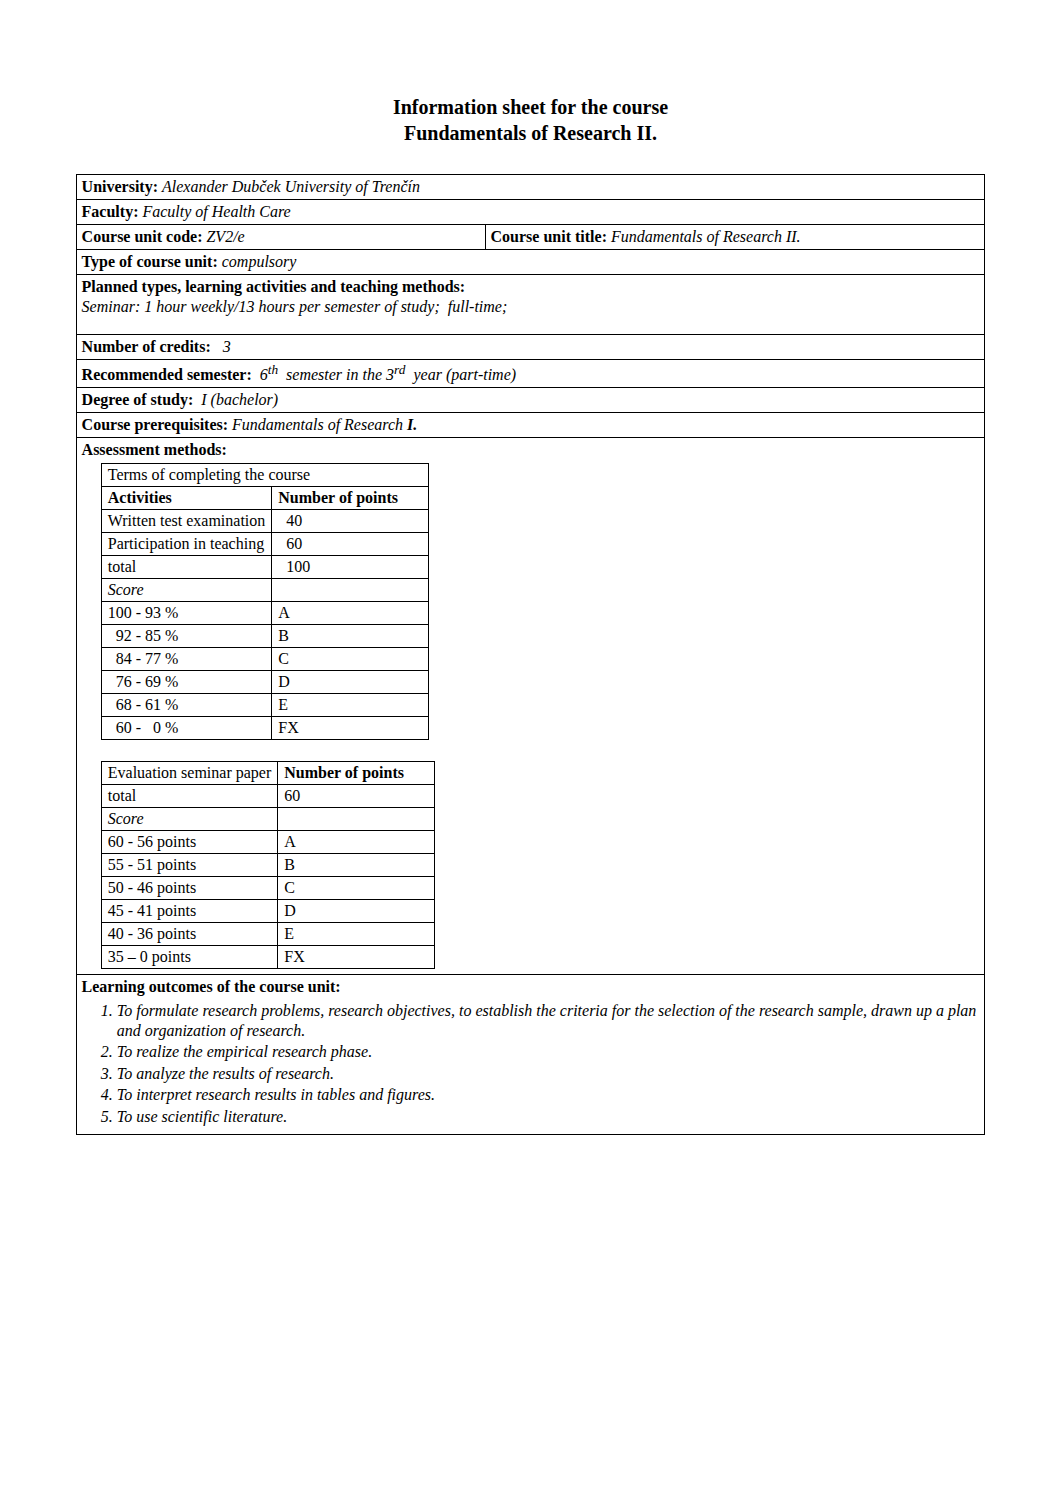Information sheet for the course
Fundamentals of Research II.
| University: Alexander Dubček University of Trenčín |
| Faculty: Faculty of Health Care |
| Course unit code: ZV2/e | Course unit title: Fundamentals of Research II. |
| Type of course unit: compulsory |
| Planned types, learning activities and teaching methods: Seminar: 1 hour weekly/13 hours per semester of study; full-time; |
| Number of credits: 3 |
| Recommended semester: 6 th semester in the 3 rd year (part-time) |
| Degree of study: I (bachelor) |
| Course prerequisites: Fundamentals of Research I. |
| Assessment methods: / Terms of completing the course / / Activities / Number of points / / Written test examination / 40 / / Participation in teaching / 60 / / total / 100 / / Score / / / 100 - 93 % / A / / 92 - 85 % / B / / 84 - 77 % / C / / 76 - 69 % / D / / 68 - 61 % / E / / 60 - 0 % / FX / / Evaluation seminar paper / Number of points / / total / 60 / / Score / / / 60 - 56 points / A / / 55 - 51 points / B / / 50 - 46 points / C / / 45 - 41 points / D / / 40 - 36 points / E / / 35 – 0 points / FX / |
| Learning outcomes of the course unit: To formulate research problems, research objectives, to establish the criteria for the selection of the research sample, drawn up a plan and organization of research. To realize the empirical research phase. To analyze the results of research. To interpret research results in tables and figures. To use scientific literature. |